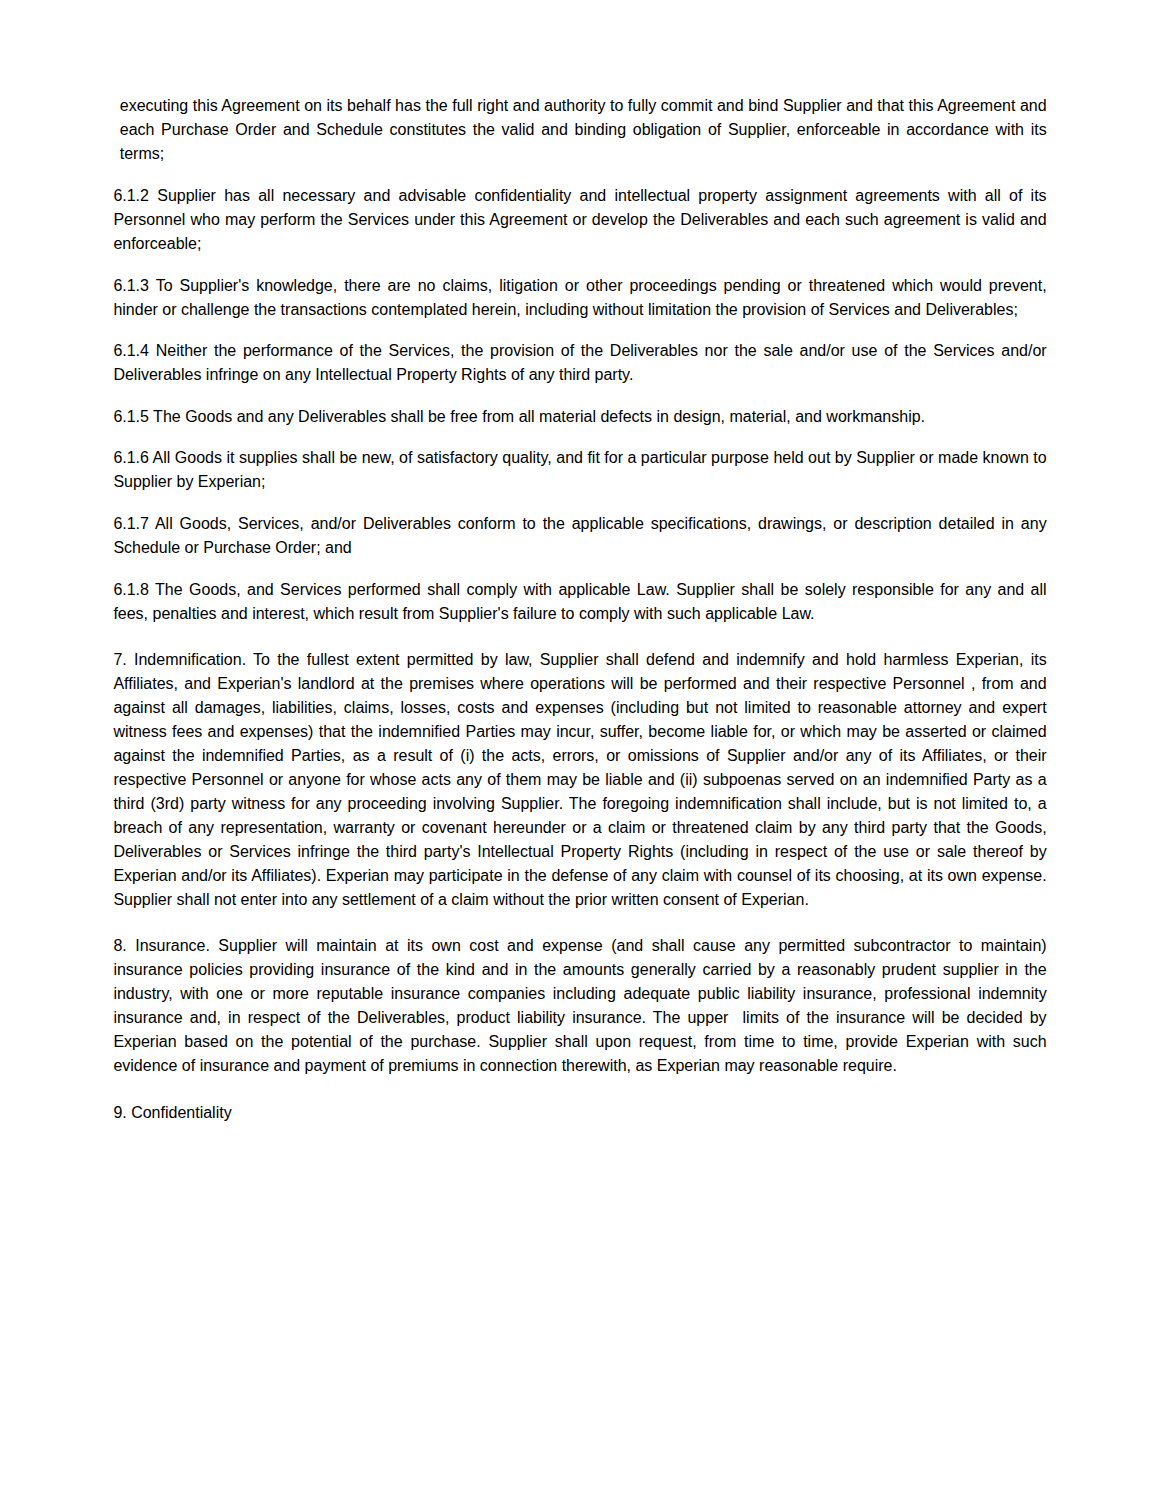executing this Agreement on its behalf has the full right and authority to fully commit and bind Supplier and that this Agreement and each Purchase Order and Schedule constitutes the valid and binding obligation of Supplier, enforceable in accordance with its terms;
6.1.2 Supplier has all necessary and advisable confidentiality and intellectual property assignment agreements with all of its Personnel who may perform the Services under this Agreement or develop the Deliverables and each such agreement is valid and enforceable;
6.1.3 To Supplier's knowledge, there are no claims, litigation or other proceedings pending or threatened which would prevent, hinder or challenge the transactions contemplated herein, including without limitation the provision of Services and Deliverables;
6.1.4 Neither the performance of the Services, the provision of the Deliverables nor the sale and/or use of the Services and/or Deliverables infringe on any Intellectual Property Rights of any third party.
6.1.5 The Goods and any Deliverables shall be free from all material defects in design, material, and workmanship.
6.1.6 All Goods it supplies shall be new, of satisfactory quality, and fit for a particular purpose held out by Supplier or made known to Supplier by Experian;
6.1.7 All Goods, Services, and/or Deliverables conform to the applicable specifications, drawings, or description detailed in any Schedule or Purchase Order; and
6.1.8 The Goods, and Services performed shall comply with applicable Law. Supplier shall be solely responsible for any and all fees, penalties and interest, which result from Supplier's failure to comply with such applicable Law.
7. Indemnification. To the fullest extent permitted by law, Supplier shall defend and indemnify and hold harmless Experian, its Affiliates, and Experian's landlord at the premises where operations will be performed and their respective Personnel , from and against all damages, liabilities, claims, losses, costs and expenses (including but not limited to reasonable attorney and expert witness fees and expenses) that the indemnified Parties may incur, suffer, become liable for, or which may be asserted or claimed against the indemnified Parties, as a result of (i) the acts, errors, or omissions of Supplier and/or any of its Affiliates, or their respective Personnel or anyone for whose acts any of them may be liable and (ii) subpoenas served on an indemnified Party as a third (3rd) party witness for any proceeding involving Supplier. The foregoing indemnification shall include, but is not limited to, a breach of any representation, warranty or covenant hereunder or a claim or threatened claim by any third party that the Goods, Deliverables or Services infringe the third party's Intellectual Property Rights (including in respect of the use or sale thereof by Experian and/or its Affiliates). Experian may participate in the defense of any claim with counsel of its choosing, at its own expense. Supplier shall not enter into any settlement of a claim without the prior written consent of Experian.
8. Insurance. Supplier will maintain at its own cost and expense (and shall cause any permitted subcontractor to maintain) insurance policies providing insurance of the kind and in the amounts generally carried by a reasonably prudent supplier in the industry, with one or more reputable insurance companies including adequate public liability insurance, professional indemnity insurance and, in respect of the Deliverables, product liability insurance. The upper limits of the insurance will be decided by Experian based on the potential of the purchase. Supplier shall upon request, from time to time, provide Experian with such evidence of insurance and payment of premiums in connection therewith, as Experian may reasonable require.
9. Confidentiality